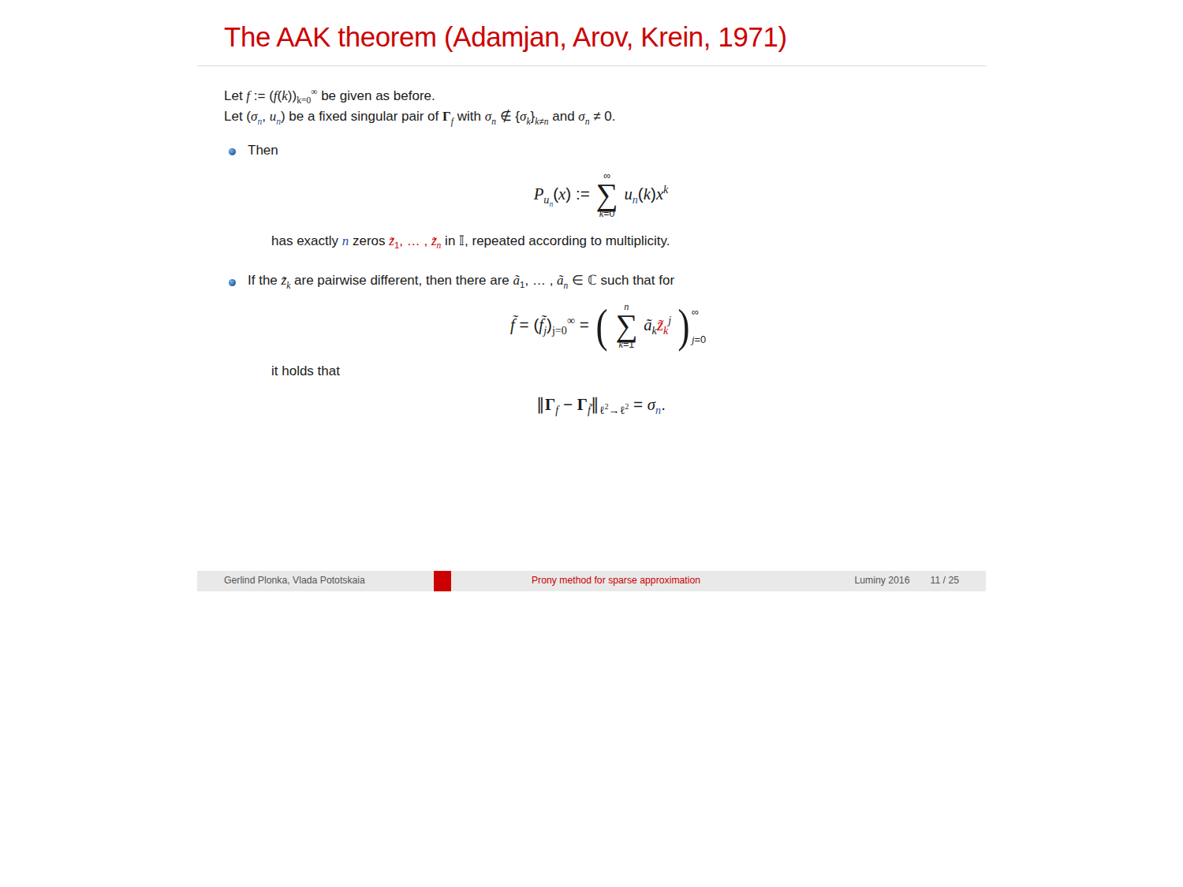The AAK theorem (Adamjan, Arov, Krein, 1971)
Let f := (f(k))k=0∞ be given as before.
Let (σn, un) be a fixed singular pair of Γf with σn ∉ {σk}k≠n and σn ≠ 0.
Then
Pun(x) := ∞ ∑ k=0 un(k)xk
has exactly n zeros z̃1, … , z̃n in 𝕀, repeated according to multiplicity.
If the z̃k are pairwise different, then there are ã1, … , ãn ∈ ℂ such that for
f̃ = (f̃j)j=0∞ = ( n ∑ k=1 ãkz̃kj ) ∞ j=0
it holds that
∥Γf − Γf̃∥ℓ2→ℓ2 = σn.
Gerlind Plonka, Vlada Pototskaia
Prony method for sparse approximation
Luminy 201611 / 25